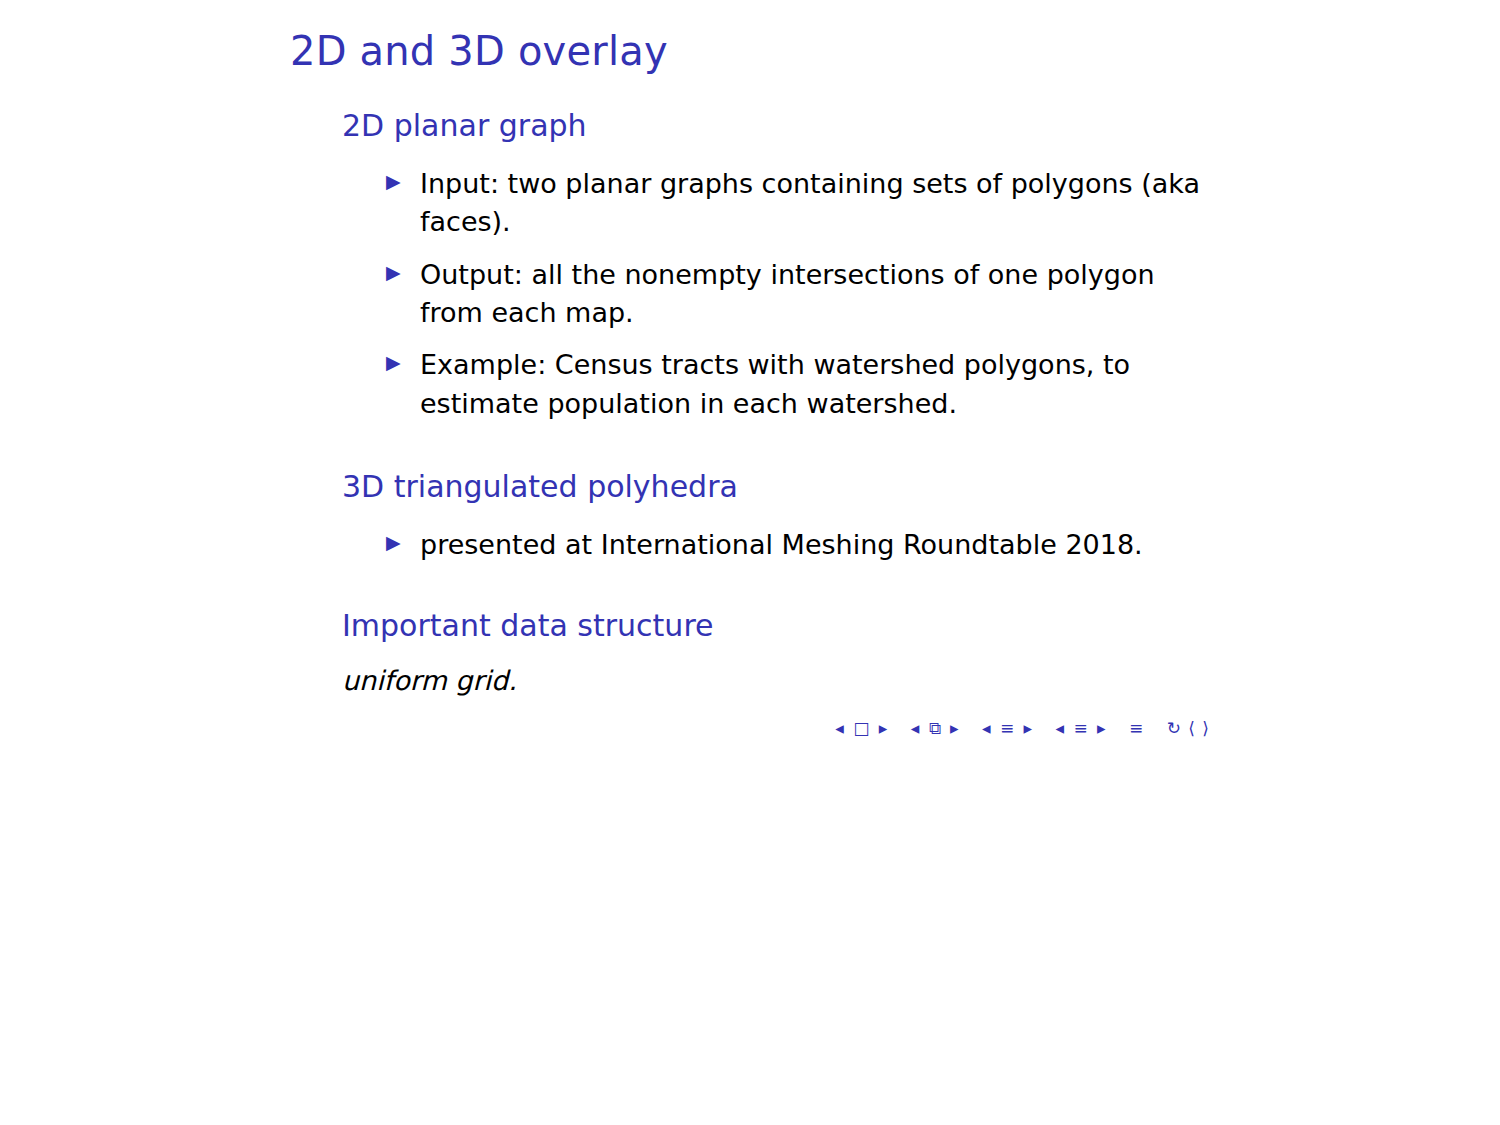2D and 3D overlay
2D planar graph
Input: two planar graphs containing sets of polygons (aka faces).
Output: all the nonempty intersections of one polygon from each map.
Example: Census tracts with watershed polygons, to estimate population in each watershed.
3D triangulated polyhedra
presented at International Meshing Roundtable 2018.
Important data structure
uniform grid.
◂ □ ▸ ◂ ⧉ ▸ ◂ ≡ ▸ ◂ ≡ ▸ ≡ ↻ ⟨ ⟩